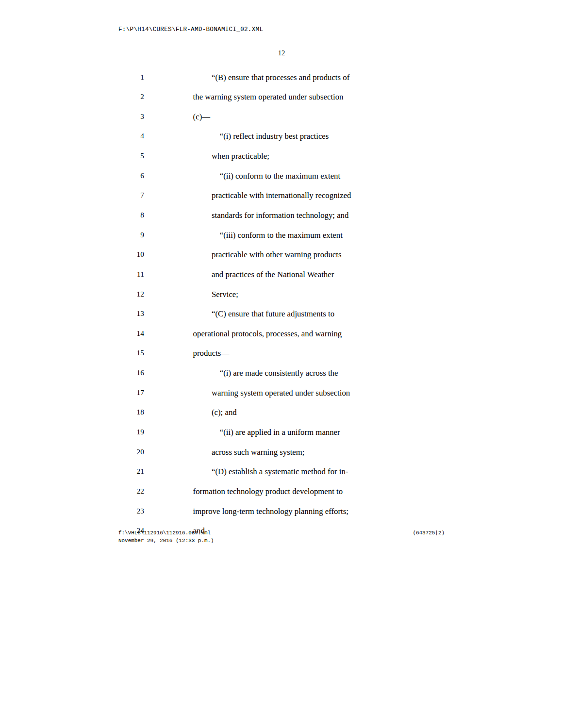F:\P\H14\CURES\FLR-AMD-BONAMICI_02.XML
12
| 1 | “(B) ensure that processes and products of |
| 2 | the warning system operated under subsection |
| 3 | (c)— |
| 4 | “(i) reflect industry best practices |
| 5 | when practicable; |
| 6 | “(ii) conform to the maximum extent |
| 7 | practicable with internationally recognized |
| 8 | standards for information technology; and |
| 9 | “(iii) conform to the maximum extent |
| 10 | practicable with other warning products |
| 11 | and practices of the National Weather |
| 12 | Service; |
| 13 | “(C) ensure that future adjustments to |
| 14 | operational protocols, processes, and warning |
| 15 | products— |
| 16 | “(i) are made consistently across the |
| 17 | warning system operated under subsection |
| 18 | (c); and |
| 19 | “(ii) are applied in a uniform manner |
| 20 | across such warning system; |
| 21 | “(D) establish a systematic method for in- |
| 22 | formation technology product development to |
| 23 | improve long-term technology planning efforts; |
| 24 | and |
(643725|2) f:\VHLC\112916\112916.067.xml
November 29, 2016 (12:33 p.m.)